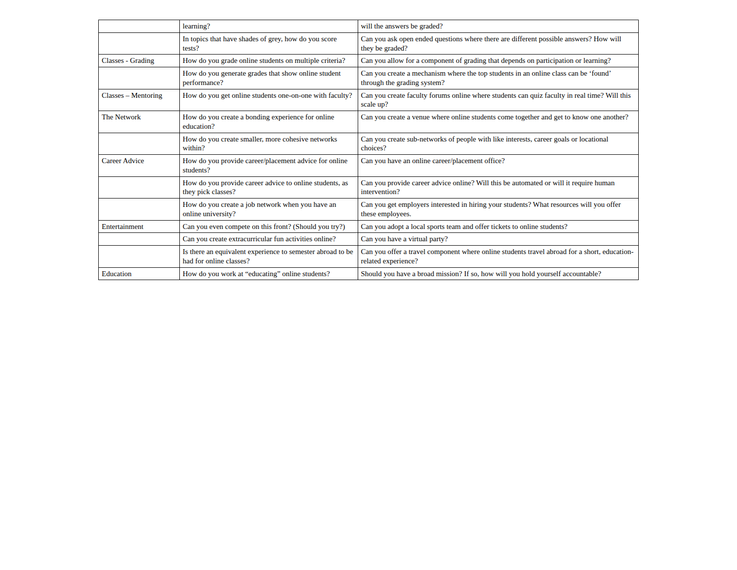| | learning? | will the answers be graded? |
| | In topics that have shades of grey, how do you score tests? | Can you ask open ended questions where there are different possible answers? How will they be graded? |
| Classes - Grading | How do you grade online students on multiple criteria? | Can you allow for a component of grading that depends on participation or learning? |
| | How do you generate grades that show online student performance? | Can you create a mechanism where the top students in an online class can be ‘found’ through the grading system? |
| Classes – Mentoring | How do you get online students one-on-one with faculty? | Can you create faculty forums online where students can quiz faculty in real time? Will this scale up? |
| The Network | How do you create a bonding experience for online education? | Can you create a venue where online students come together and get to know one another? |
| | How do you create smaller, more cohesive networks within? | Can you create sub-networks of people with like interests, career goals or locational choices? |
| Career Advice | How do you provide career/placement advice for online students? | Can you have an online career/placement office? |
| | How do you provide career advice to online students, as they pick classes? | Can you provide career advice online? Will this be automated or will it require human intervention? |
| | How do you create a job network when you have an online university? | Can you get employers interested in hiring your students? What resources will you offer these employees. |
| Entertainment | Can you even compete on this front? (Should you try?) | Can you adopt a local sports team and offer tickets to online students? |
| | Can you create extracurricular fun activities online? | Can you have a virtual party? |
| | Is there an equivalent experience to semester abroad to be had for online classes? | Can you offer a travel component where online students travel abroad for a short, education-related experience? |
| Education | How do you work at “educating” online students? | Should you have a broad mission? If so, how will you hold yourself accountable? |